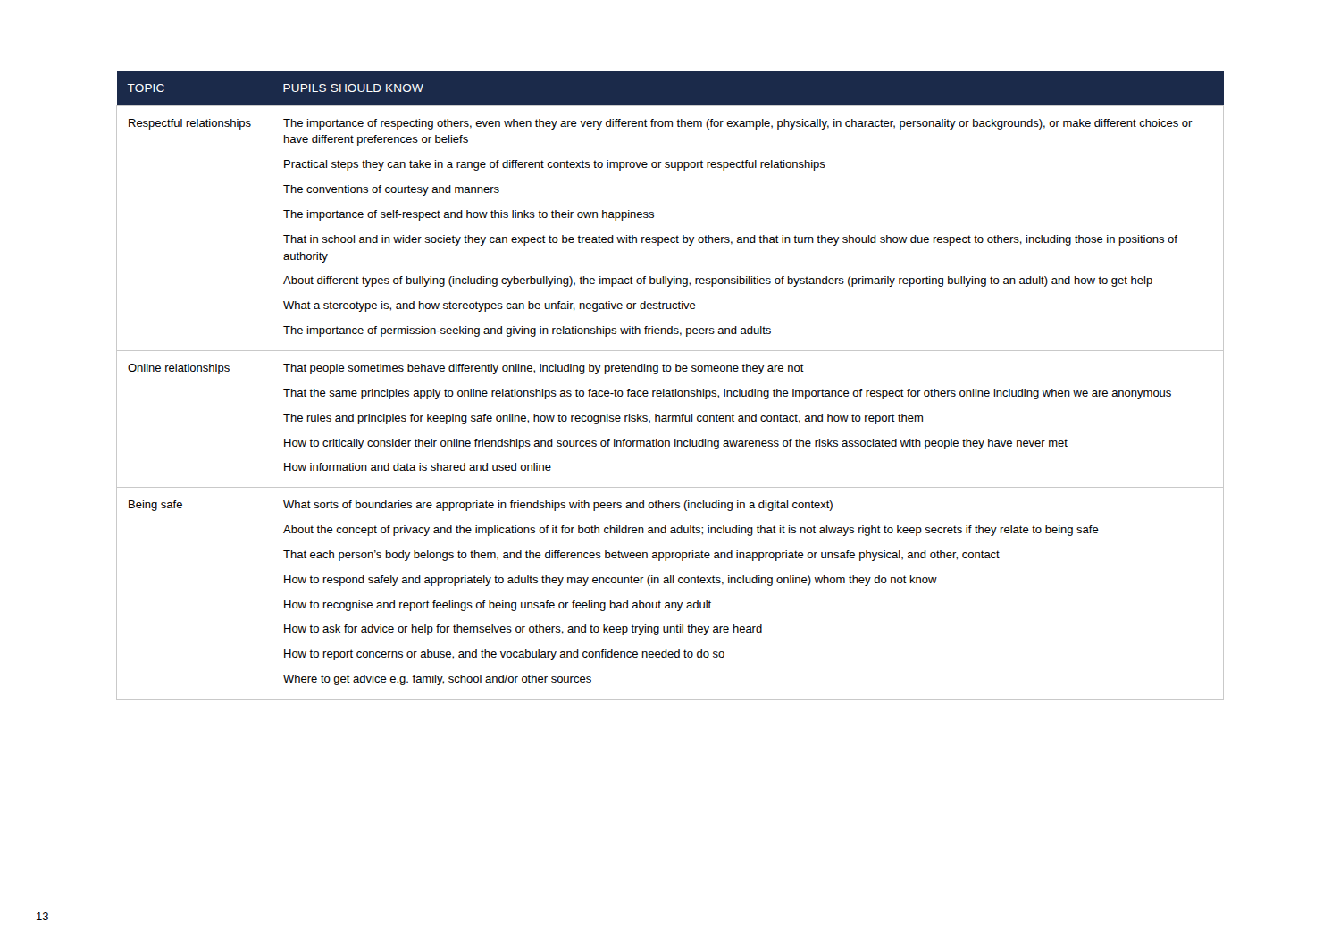| TOPIC | PUPILS SHOULD KNOW |
| --- | --- |
| Respectful relationships | The importance of respecting others, even when they are very different from them (for example, physically, in character, personality or backgrounds), or make different choices or have different preferences or beliefs Practical steps they can take in a range of different contexts to improve or support respectful relationships The conventions of courtesy and manners The importance of self-respect and how this links to their own happiness That in school and in wider society they can expect to be treated with respect by others, and that in turn they should show due respect to others, including those in positions of authority About different types of bullying (including cyberbullying), the impact of bullying, responsibilities of bystanders (primarily reporting bullying to an adult) and how to get help What a stereotype is, and how stereotypes can be unfair, negative or destructive The importance of permission-seeking and giving in relationships with friends, peers and adults |
| Online relationships | That people sometimes behave differently online, including by pretending to be someone they are not That the same principles apply to online relationships as to face-to face relationships, including the importance of respect for others online including when we are anonymous The rules and principles for keeping safe online, how to recognise risks, harmful content and contact, and how to report them How to critically consider their online friendships and sources of information including awareness of the risks associated with people they have never met How information and data is shared and used online |
| Being safe | What sorts of boundaries are appropriate in friendships with peers and others (including in a digital context) About the concept of privacy and the implications of it for both children and adults; including that it is not always right to keep secrets if they relate to being safe That each person’s body belongs to them, and the differences between appropriate and inappropriate or unsafe physical, and other, contact How to respond safely and appropriately to adults they may encounter (in all contexts, including online) whom they do not know How to recognise and report feelings of being unsafe or feeling bad about any adult How to ask for advice or help for themselves or others, and to keep trying until they are heard How to report concerns or abuse, and the vocabulary and confidence needed to do so Where to get advice e.g. family, school and/or other sources |
13